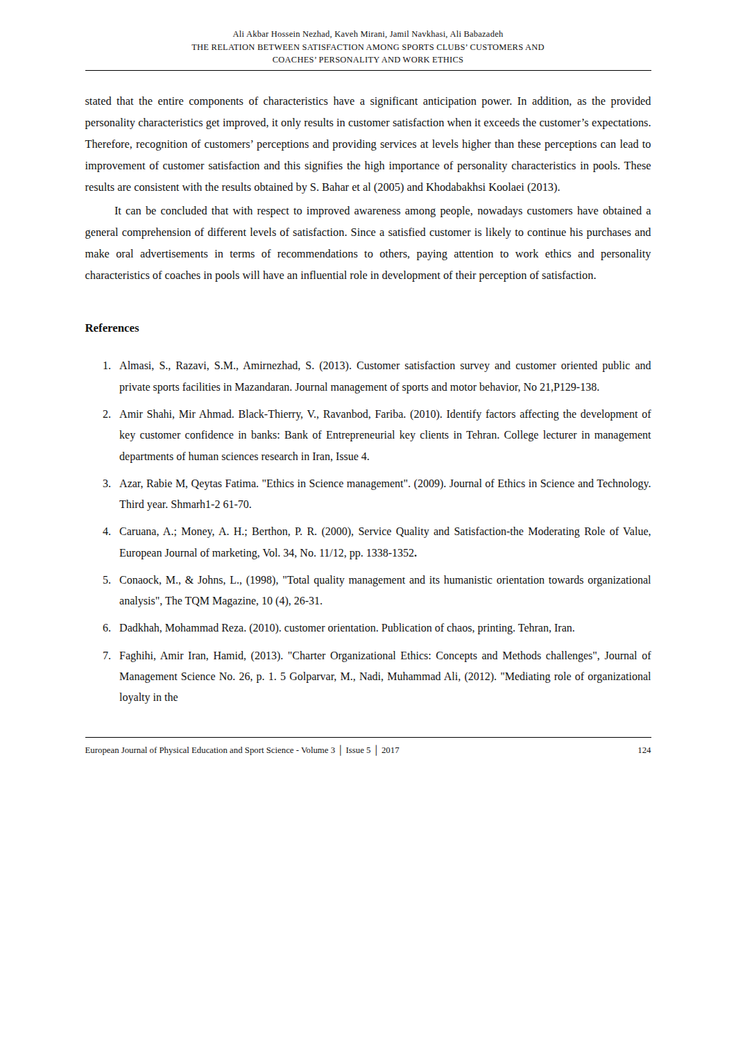Ali Akbar Hossein Nezhad, Kaveh Mirani, Jamil Navkhasi, Ali Babazadeh
THE RELATION BETWEEN SATISFACTION AMONG SPORTS CLUBS’ CUSTOMERS AND
COACHES’ PERSONALITY AND WORK ETHICS
stated that the entire components of characteristics have a significant anticipation power. In addition, as the provided personality characteristics get improved, it only results in customer satisfaction when it exceeds the customer’s expectations. Therefore, recognition of customers’ perceptions and providing services at levels higher than these perceptions can lead to improvement of customer satisfaction and this signifies the high importance of personality characteristics in pools. These results are consistent with the results obtained by S. Bahar et al (2005) and Khodabakhsi Koolaei (2013).
It can be concluded that with respect to improved awareness among people, nowadays customers have obtained a general comprehension of different levels of satisfaction. Since a satisfied customer is likely to continue his purchases and make oral advertisements in terms of recommendations to others, paying attention to work ethics and personality characteristics of coaches in pools will have an influential role in development of their perception of satisfaction.
References
Almasi, S., Razavi, S.M., Amirnezhad, S. (2013). Customer satisfaction survey and customer oriented public and private sports facilities in Mazandaran. Journal management of sports and motor behavior, No 21,P129-138.
Amir Shahi, Mir Ahmad. Black-Thierry, V., Ravanbod, Fariba. (2010). Identify factors affecting the development of key customer confidence in banks: Bank of Entrepreneurial key clients in Tehran. College lecturer in management departments of human sciences research in Iran, Issue 4.
Azar, Rabie M, Qeytas Fatima. "Ethics in Science management". (2009). Journal of Ethics in Science and Technology. Third year. Shmarh1-2 61-70.
Caruana, A.; Money, A. H.; Berthon, P. R. (2000), Service Quality and Satisfaction-the Moderating Role of Value, European Journal of marketing, Vol. 34, No. 11/12, pp. 1338-1352.
Conaock, M., & Johns, L., (1998), "Total quality management and its humanistic orientation towards organizational analysis", The TQM Magazine, 10 (4), 26-31.
Dadkhah, Mohammad Reza. (2010). customer orientation. Publication of chaos, printing. Tehran, Iran.
Faghihi, Amir Iran, Hamid, (2013). "Charter Organizational Ethics: Concepts and Methods challenges", Journal of Management Science No. 26, p. 1. 5 Golparvar, M., Nadi, Muhammad Ali, (2012). "Mediating role of organizational loyalty in the
European Journal of Physical Education and Sport Science - Volume 3 │ Issue 5 │ 2017
124